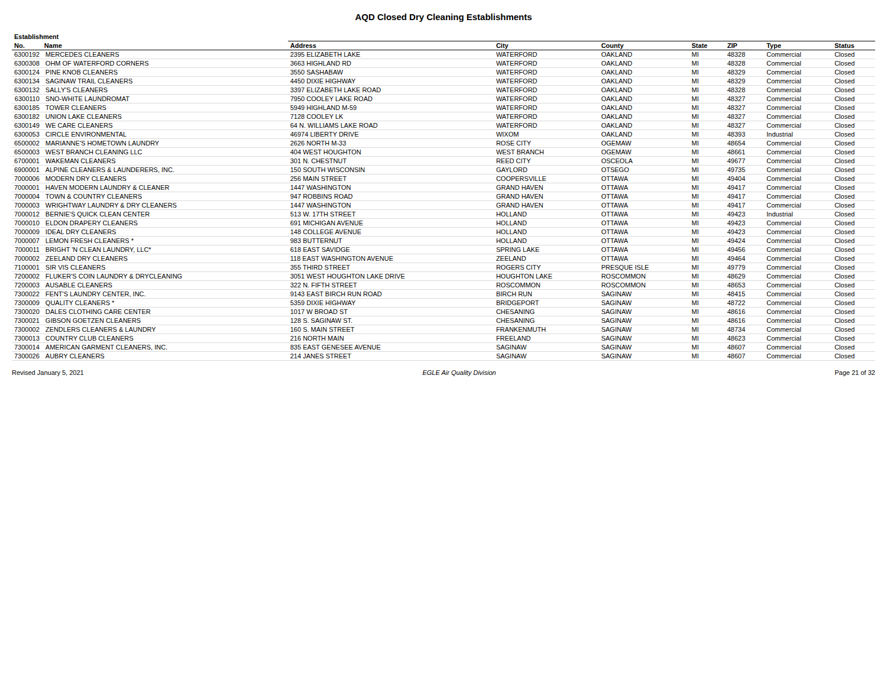AQD Closed Dry Cleaning Establishments
| Establishment | | | | | | | |
| --- | --- | --- | --- | --- | --- | --- | --- |
| No. | Name | Address | City | County | State | ZIP | Type | Status |
| 6300192 | MERCEDES CLEANERS | 2395 ELIZABETH LAKE | WATERFORD | OAKLAND | MI | 48328 | Commercial | Closed |
| 6300308 | OHM OF WATERFORD CORNERS | 3663 HIGHLAND RD | WATERFORD | OAKLAND | MI | 48328 | Commercial | Closed |
| 6300124 | PINE KNOB CLEANERS | 3550 SASHABAW | WATERFORD | OAKLAND | MI | 48329 | Commercial | Closed |
| 6300134 | SAGINAW TRAIL CLEANERS | 4450 DIXIE HIGHWAY | WATERFORD | OAKLAND | MI | 48329 | Commercial | Closed |
| 6300132 | SALLY'S CLEANERS | 3397 ELIZABETH LAKE ROAD | WATERFORD | OAKLAND | MI | 48328 | Commercial | Closed |
| 6300110 | SNO-WHITE LAUNDROMAT | 7950 COOLEY LAKE ROAD | WATERFORD | OAKLAND | MI | 48327 | Commercial | Closed |
| 6300185 | TOWER CLEANERS | 5949 HIGHLAND M-59 | WATERFORD | OAKLAND | MI | 48327 | Commercial | Closed |
| 6300182 | UNION LAKE CLEANERS | 7128 COOLEY LK | WATERFORD | OAKLAND | MI | 48327 | Commercial | Closed |
| 6300149 | WE CARE CLEANERS | 64 N. WILLIAMS LAKE ROAD | WATERFORD | OAKLAND | MI | 48327 | Commercial | Closed |
| 6300053 | CIRCLE ENVIRONMENTAL | 46974 LIBERTY DRIVE | WIXOM | OAKLAND | MI | 48393 | Industrial | Closed |
| 6500002 | MARIANNE'S HOMETOWN LAUNDRY | 2626 NORTH M-33 | ROSE CITY | OGEMAW | MI | 48654 | Commercial | Closed |
| 6500003 | WEST BRANCH CLEANING LLC | 404 WEST HOUGHTON | WEST BRANCH | OGEMAW | MI | 48661 | Commercial | Closed |
| 6700001 | WAKEMAN CLEANERS | 301 N. CHESTNUT | REED CITY | OSCEOLA | MI | 49677 | Commercial | Closed |
| 6900001 | ALPINE CLEANERS & LAUNDERERS, INC. | 150 SOUTH WISCONSIN | GAYLORD | OTSEGO | MI | 49735 | Commercial | Closed |
| 7000006 | MODERN DRY CLEANERS | 256 MAIN STREET | COOPERSVILLE | OTTAWA | MI | 49404 | Commercial | Closed |
| 7000001 | HAVEN MODERN LAUNDRY & CLEANER | 1447 WASHINGTON | GRAND HAVEN | OTTAWA | MI | 49417 | Commercial | Closed |
| 7000004 | TOWN & COUNTRY CLEANERS | 947 ROBBINS ROAD | GRAND HAVEN | OTTAWA | MI | 49417 | Commercial | Closed |
| 7000003 | WRIGHTWAY LAUNDRY & DRY CLEANERS | 1447 WASHINGTON | GRAND HAVEN | OTTAWA | MI | 49417 | Commercial | Closed |
| 7000012 | BERNIE'S QUICK CLEAN CENTER | 513 W. 17TH STREET | HOLLAND | OTTAWA | MI | 49423 | Industrial | Closed |
| 7000010 | ELDON DRAPERY CLEANERS | 691 MICHIGAN AVENUE | HOLLAND | OTTAWA | MI | 49423 | Commercial | Closed |
| 7000009 | IDEAL DRY CLEANERS | 148 COLLEGE AVENUE | HOLLAND | OTTAWA | MI | 49423 | Commercial | Closed |
| 7000007 | LEMON FRESH CLEANERS * | 983 BUTTERNUT | HOLLAND | OTTAWA | MI | 49424 | Commercial | Closed |
| 7000011 | BRIGHT 'N CLEAN LAUNDRY, LLC* | 618 EAST SAVIDGE | SPRING LAKE | OTTAWA | MI | 49456 | Commercial | Closed |
| 7000002 | ZEELAND DRY CLEANERS | 118 EAST WASHINGTON AVENUE | ZEELAND | OTTAWA | MI | 49464 | Commercial | Closed |
| 7100001 | SIR VIS CLEANERS | 355 THIRD STREET | ROGERS CITY | PRESQUE ISLE | MI | 49779 | Commercial | Closed |
| 7200002 | FLUKER'S COIN LAUNDRY & DRYCLEANING | 3051 WEST HOUGHTON LAKE DRIVE | HOUGHTON LAKE | ROSCOMMON | MI | 48629 | Commercial | Closed |
| 7200003 | AUSABLE CLEANERS | 322 N. FIFTH STREET | ROSCOMMON | ROSCOMMON | MI | 48653 | Commercial | Closed |
| 7300022 | FENT'S LAUNDRY CENTER, INC. | 9143 EAST BIRCH RUN ROAD | BIRCH RUN | SAGINAW | MI | 48415 | Commercial | Closed |
| 7300009 | QUALITY CLEANERS * | 5359 DIXIE HIGHWAY | BRIDGEPORT | SAGINAW | MI | 48722 | Commercial | Closed |
| 7300020 | DALES CLOTHING CARE CENTER | 1017 W BROAD ST | CHESANING | SAGINAW | MI | 48616 | Commercial | Closed |
| 7300021 | GIBSON GOETZEN CLEANERS | 128 S. SAGINAW ST. | CHESANING | SAGINAW | MI | 48616 | Commercial | Closed |
| 7300002 | ZENDLERS CLEANERS & LAUNDRY | 160 S. MAIN STREET | FRANKENMUTH | SAGINAW | MI | 48734 | Commercial | Closed |
| 7300013 | COUNTRY CLUB CLEANERS | 216 NORTH MAIN | FREELAND | SAGINAW | MI | 48623 | Commercial | Closed |
| 7300014 | AMERICAN GARMENT CLEANERS, INC. | 835 EAST GENESEE AVENUE | SAGINAW | SAGINAW | MI | 48607 | Commercial | Closed |
| 7300026 | AUBRY CLEANERS | 214 JANES STREET | SAGINAW | SAGINAW | MI | 48607 | Commercial | Closed |
Revised January 5, 2021
EGLE Air Quality Division
Page 21 of 32